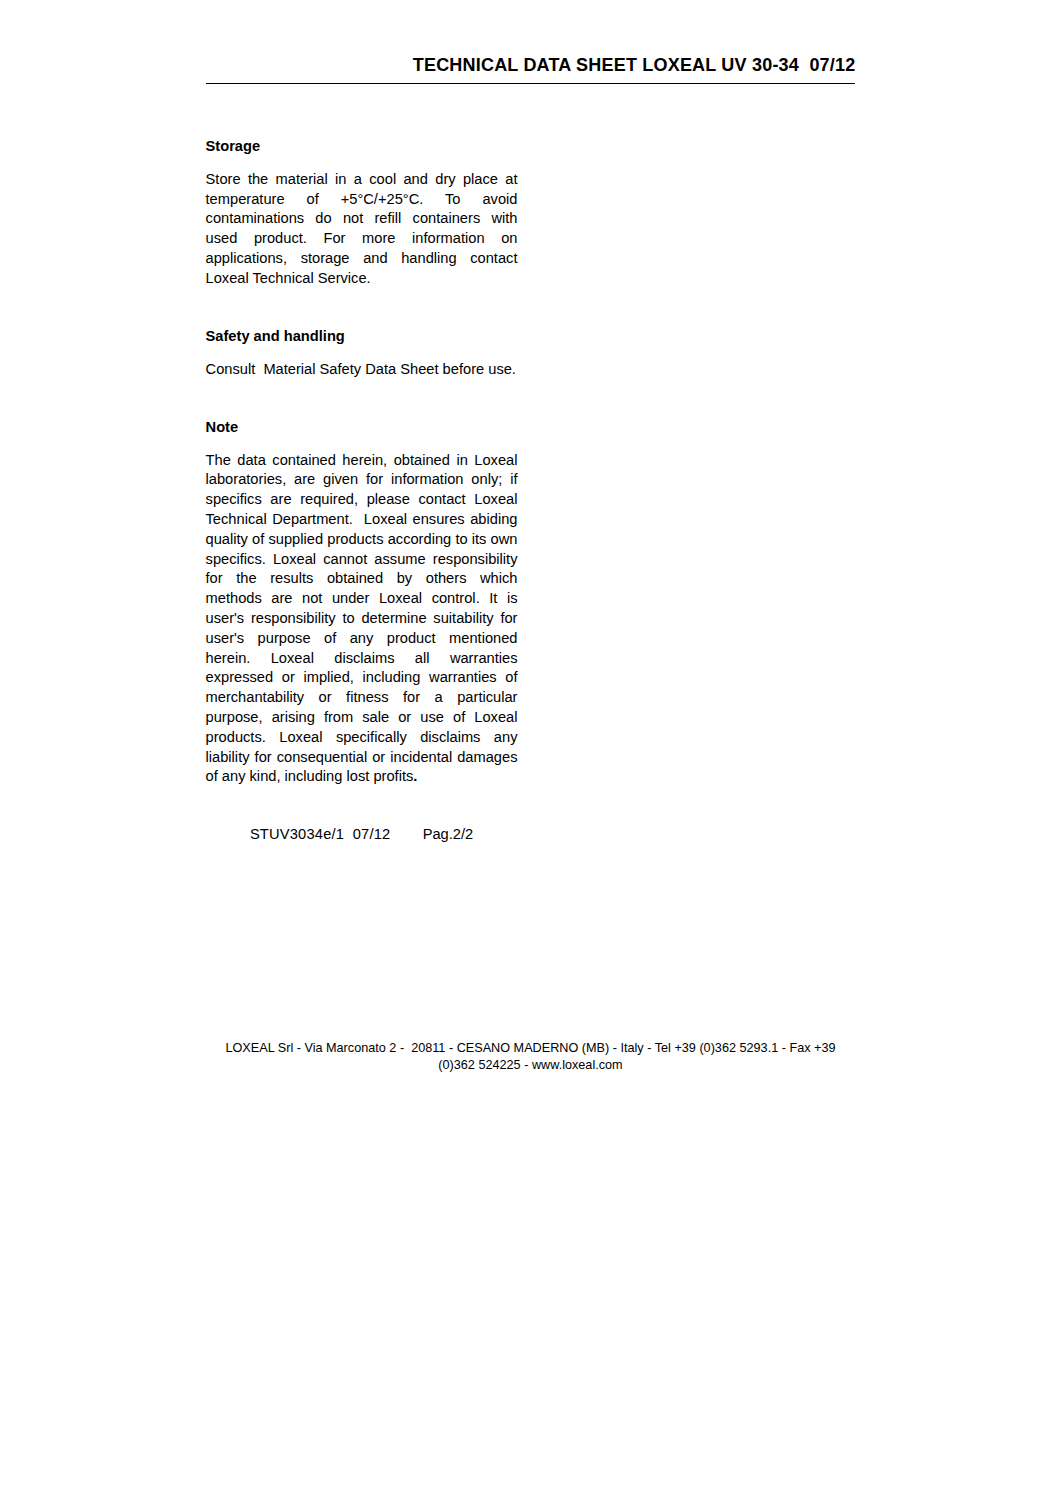TECHNICAL DATA SHEET LOXEAL UV 30-34 07/12
Storage
Store the material in a cool and dry place at temperature of +5°C/+25°C. To avoid contaminations do not refill containers with used product. For more information on applications, storage and handling contact Loxeal Technical Service.
Safety and handling
Consult Material Safety Data Sheet before use.
Note
The data contained herein, obtained in Loxeal laboratories, are given for information only; if specifics are required, please contact Loxeal Technical Department. Loxeal ensures abiding quality of supplied products according to its own specifics. Loxeal cannot assume responsibility for the results obtained by others which methods are not under Loxeal control. It is user's responsibility to determine suitability for user's purpose of any product mentioned herein. Loxeal disclaims all warranties expressed or implied, including warranties of merchantability or fitness for a particular purpose, arising from sale or use of Loxeal products. Loxeal specifically disclaims any liability for consequential or incidental damages of any kind, including lost profits.
STUV3034e/1 07/12 Pag.2/2
LOXEAL Srl - Via Marconato 2 - 20811 - CESANO MADERNO (MB) - Italy - Tel +39 (0)362 5293.1 - Fax +39 (0)362 524225 - www.loxeal.com